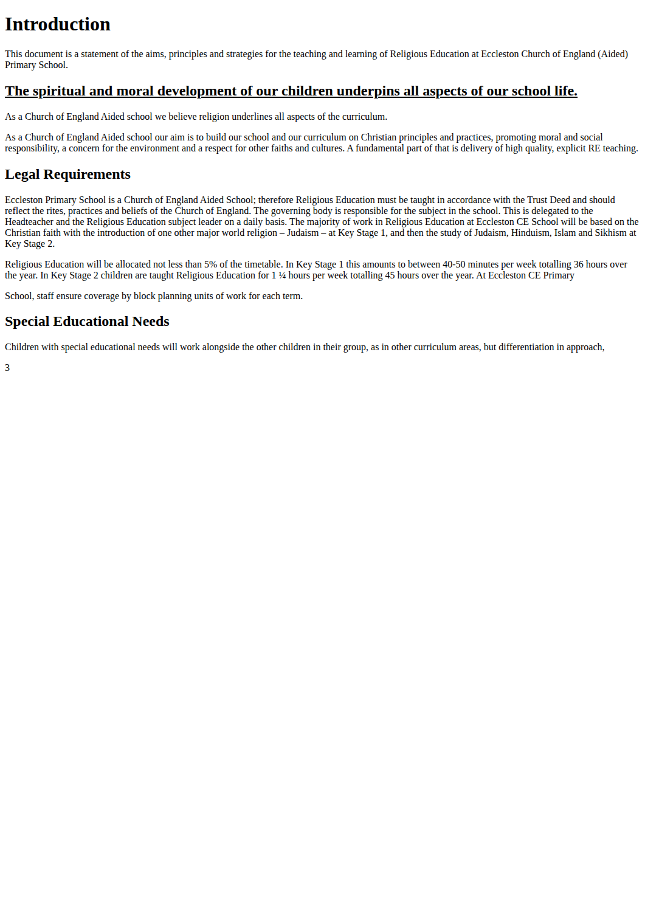Introduction
This document is a statement of the aims, principles and strategies for the teaching and learning of Religious Education at Eccleston Church of England (Aided) Primary School.
The spiritual and moral development of our children underpins all aspects of our school life.
As a Church of England Aided school we believe religion underlines all aspects of the curriculum.
As a Church of England Aided school our aim is to build our school and our curriculum on Christian principles and practices, promoting moral and social responsibility, a concern for the environment and a respect for other faiths and cultures. A fundamental part of that is delivery of high quality, explicit RE teaching.
Legal Requirements
Eccleston Primary School is a Church of England Aided School; therefore Religious Education must be taught in accordance with the Trust Deed and should reflect the rites, practices and beliefs of the Church of England. The governing body is responsible for the subject in the school. This is delegated to the Headteacher and the Religious Education subject leader on a daily basis. The majority of work in Religious Education at Eccleston CE School will be based on the Christian faith with the introduction of one other major world religion – Judaism – at Key Stage 1, and then the study of Judaism, Hinduism, Islam and Sikhism at Key Stage 2.
Religious Education will be allocated not less than 5% of the timetable. In Key Stage 1 this amounts to between 40-50 minutes per week totalling 36 hours over the year. In Key Stage 2 children are taught Religious Education for 1 ¼ hours per week totalling 45 hours over the year. At Eccleston CE Primary
School, staff ensure coverage by block planning units of work for each term.
Special Educational Needs
Children with special educational needs will work alongside the other children in their group, as in other curriculum areas, but differentiation in approach,
3